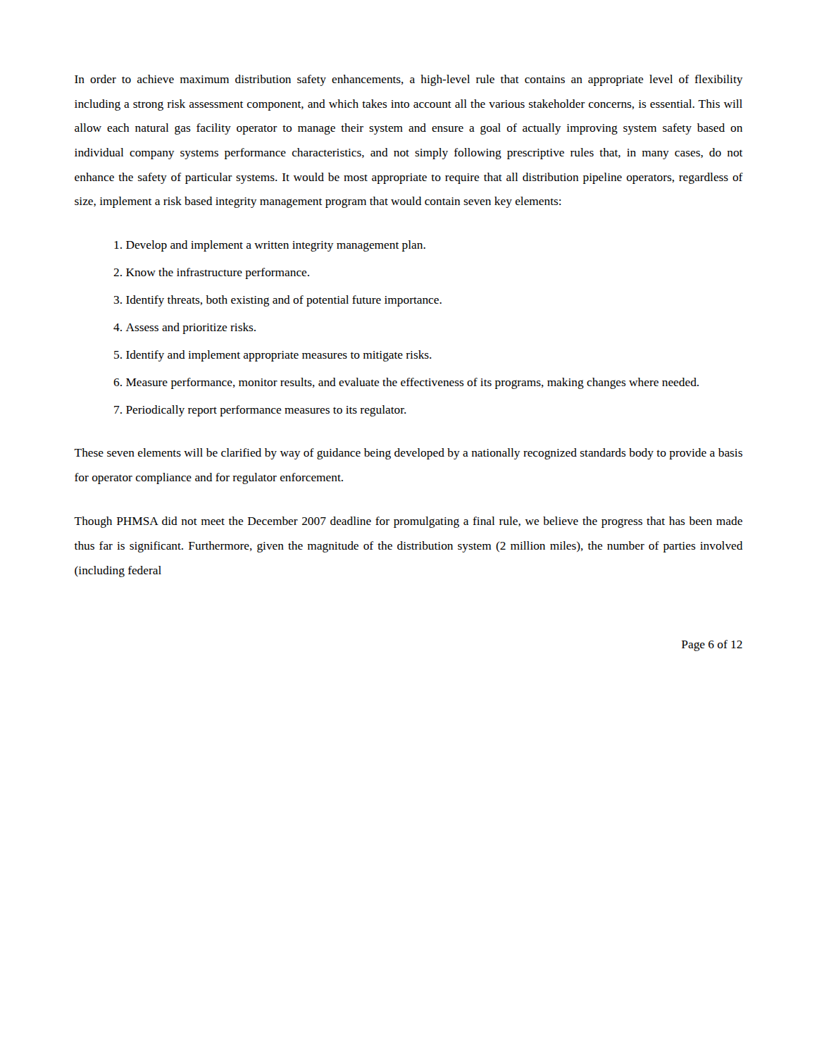In order to achieve maximum distribution safety enhancements, a high-level rule that contains an appropriate level of flexibility including a strong risk assessment component, and which takes into account all the various stakeholder concerns, is essential. This will allow each natural gas facility operator to manage their system and ensure a goal of actually improving system safety based on individual company systems performance characteristics, and not simply following prescriptive rules that, in many cases, do not enhance the safety of particular systems. It would be most appropriate to require that all distribution pipeline operators, regardless of size, implement a risk based integrity management program that would contain seven key elements:
Develop and implement a written integrity management plan.
Know the infrastructure performance.
Identify threats, both existing and of potential future importance.
Assess and prioritize risks.
Identify and implement appropriate measures to mitigate risks.
Measure performance, monitor results, and evaluate the effectiveness of its programs, making changes where needed.
Periodically report performance measures to its regulator.
These seven elements will be clarified by way of guidance being developed by a nationally recognized standards body to provide a basis for operator compliance and for regulator enforcement.
Though PHMSA did not meet the December 2007 deadline for promulgating a final rule, we believe the progress that has been made thus far is significant. Furthermore, given the magnitude of the distribution system (2 million miles), the number of parties involved (including federal
Page 6 of 12